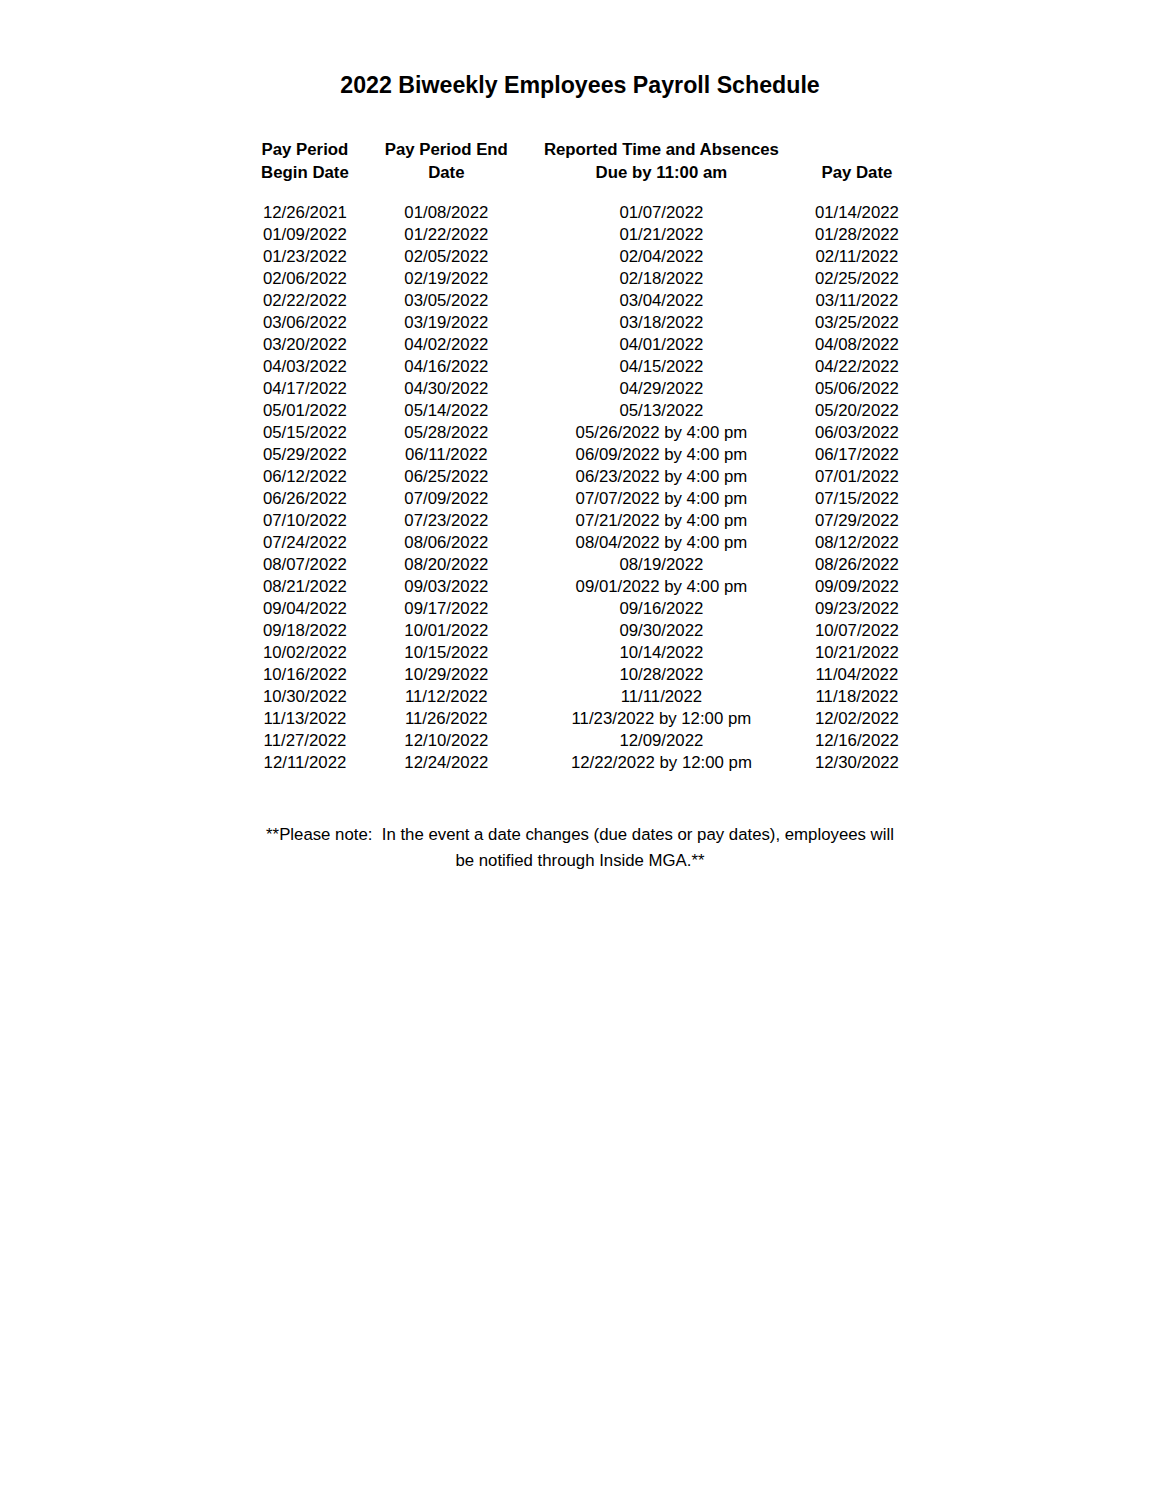2022 Biweekly Employees Payroll Schedule
| Pay Period Begin Date | Pay Period End Date | Reported Time and Absences Due by 11:00 am | Pay Date |
| --- | --- | --- | --- |
| 12/26/2021 | 01/08/2022 | 01/07/2022 | 01/14/2022 |
| 01/09/2022 | 01/22/2022 | 01/21/2022 | 01/28/2022 |
| 01/23/2022 | 02/05/2022 | 02/04/2022 | 02/11/2022 |
| 02/06/2022 | 02/19/2022 | 02/18/2022 | 02/25/2022 |
| 02/22/2022 | 03/05/2022 | 03/04/2022 | 03/11/2022 |
| 03/06/2022 | 03/19/2022 | 03/18/2022 | 03/25/2022 |
| 03/20/2022 | 04/02/2022 | 04/01/2022 | 04/08/2022 |
| 04/03/2022 | 04/16/2022 | 04/15/2022 | 04/22/2022 |
| 04/17/2022 | 04/30/2022 | 04/29/2022 | 05/06/2022 |
| 05/01/2022 | 05/14/2022 | 05/13/2022 | 05/20/2022 |
| 05/15/2022 | 05/28/2022 | 05/26/2022 by 4:00 pm | 06/03/2022 |
| 05/29/2022 | 06/11/2022 | 06/09/2022 by 4:00 pm | 06/17/2022 |
| 06/12/2022 | 06/25/2022 | 06/23/2022 by 4:00 pm | 07/01/2022 |
| 06/26/2022 | 07/09/2022 | 07/07/2022 by 4:00 pm | 07/15/2022 |
| 07/10/2022 | 07/23/2022 | 07/21/2022 by 4:00 pm | 07/29/2022 |
| 07/24/2022 | 08/06/2022 | 08/04/2022 by 4:00 pm | 08/12/2022 |
| 08/07/2022 | 08/20/2022 | 08/19/2022 | 08/26/2022 |
| 08/21/2022 | 09/03/2022 | 09/01/2022 by 4:00 pm | 09/09/2022 |
| 09/04/2022 | 09/17/2022 | 09/16/2022 | 09/23/2022 |
| 09/18/2022 | 10/01/2022 | 09/30/2022 | 10/07/2022 |
| 10/02/2022 | 10/15/2022 | 10/14/2022 | 10/21/2022 |
| 10/16/2022 | 10/29/2022 | 10/28/2022 | 11/04/2022 |
| 10/30/2022 | 11/12/2022 | 11/11/2022 | 11/18/2022 |
| 11/13/2022 | 11/26/2022 | 11/23/2022 by 12:00 pm | 12/02/2022 |
| 11/27/2022 | 12/10/2022 | 12/09/2022 | 12/16/2022 |
| 12/11/2022 | 12/24/2022 | 12/22/2022 by 12:00 pm | 12/30/2022 |
**Please note: In the event a date changes (due dates or pay dates), employees will be notified through Inside MGA.**